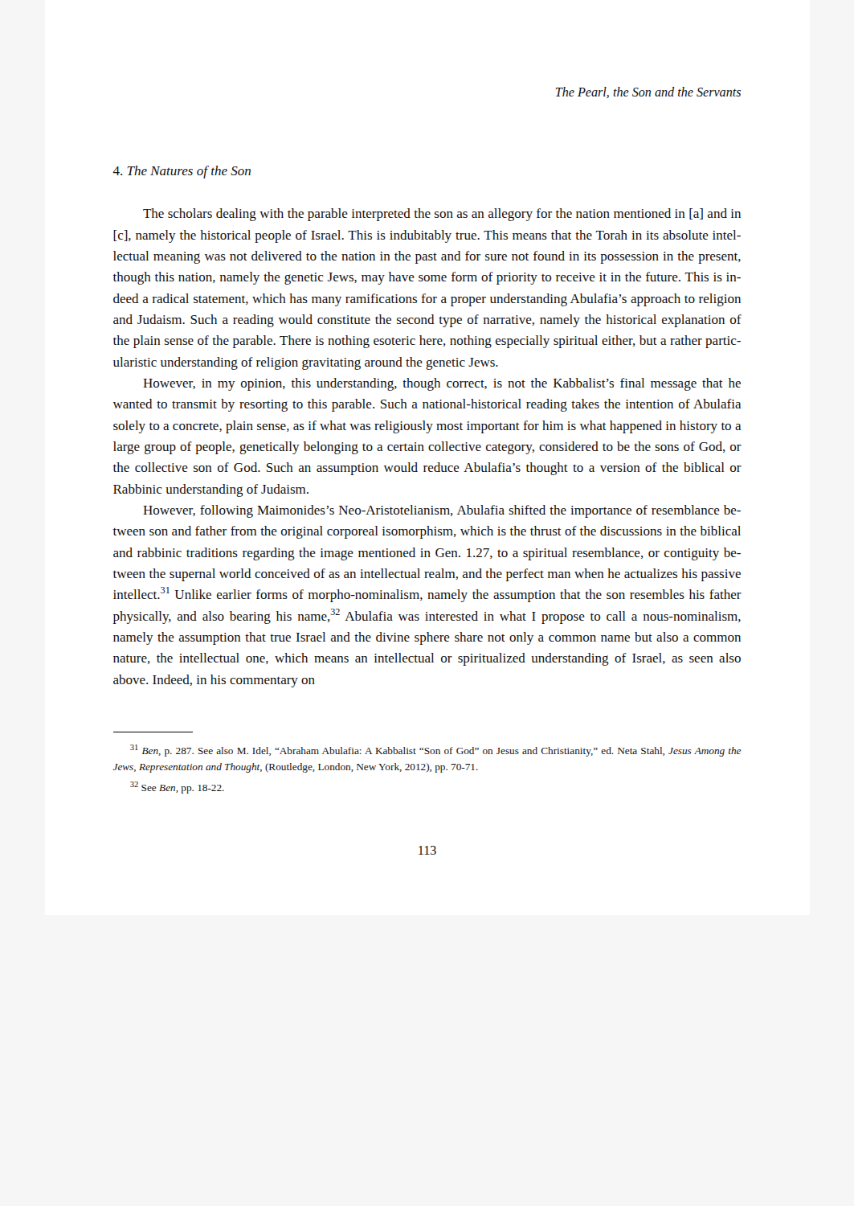The Pearl, the Son and the Servants
4. The Natures of the Son
The scholars dealing with the parable interpreted the son as an allegory for the nation mentioned in [a] and in [c], namely the historical people of Israel. This is indubitably true. This means that the Torah in its absolute intellectual meaning was not delivered to the nation in the past and for sure not found in its possession in the present, though this nation, namely the genetic Jews, may have some form of priority to receive it in the future. This is indeed a radical statement, which has many ramifications for a proper understanding Abulafia’s approach to religion and Judaism. Such a reading would constitute the second type of narrative, namely the historical explanation of the plain sense of the parable. There is nothing esoteric here, nothing especially spiritual either, but a rather particularistic understanding of religion gravitating around the genetic Jews.
However, in my opinion, this understanding, though correct, is not the Kabbalist’s final message that he wanted to transmit by resorting to this parable. Such a national-historical reading takes the intention of Abulafia solely to a concrete, plain sense, as if what was religiously most important for him is what happened in history to a large group of people, genetically belonging to a certain collective category, considered to be the sons of God, or the collective son of God. Such an assumption would reduce Abulafia’s thought to a version of the biblical or Rabbinic understanding of Judaism.
However, following Maimonides’s Neo-Aristotelianism, Abulafia shifted the importance of resemblance between son and father from the original corporeal isomorphism, which is the thrust of the discussions in the biblical and rabbinic traditions regarding the image mentioned in Gen. 1.27, to a spiritual resemblance, or contiguity between the supernal world conceived of as an intellectual realm, and the perfect man when he actualizes his passive intellect.31 Unlike earlier forms of morpho-nominalism, namely the assumption that the son resembles his father physically, and also bearing his name,32 Abulafia was interested in what I propose to call a nous-nominalism, namely the assumption that true Israel and the divine sphere share not only a common name but also a common nature, the intellectual one, which means an intellectual or spiritualized understanding of Israel, as seen also above. Indeed, in his commentary on
31 Ben, p. 287. See also M. Idel, “Abraham Abulafia: A Kabbalist “Son of God” on Jesus and Christianity,” ed. Neta Stahl, Jesus Among the Jews, Representation and Thought, (Routledge, London, New York, 2012), pp. 70-71.
32 See Ben, pp. 18-22.
113